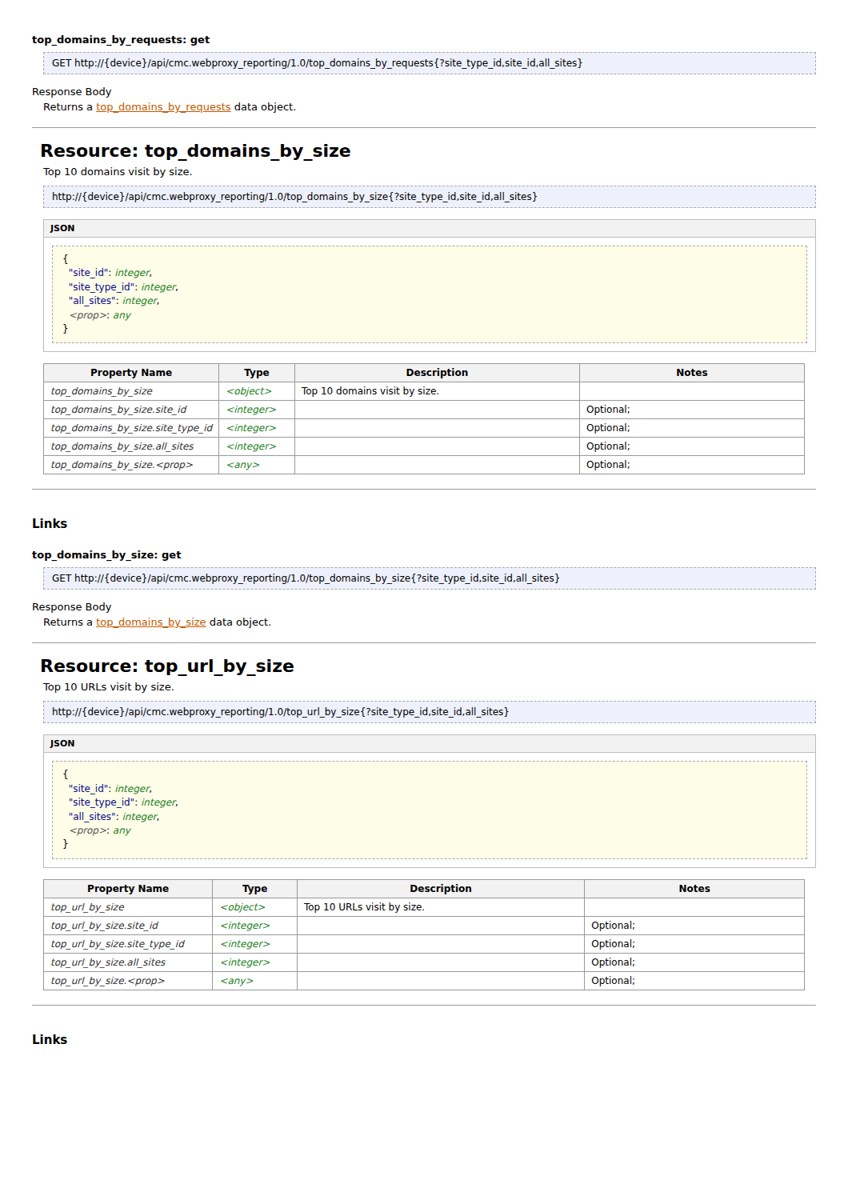top_domains_by_requests: get
GET http://{device}/api/cmc.webproxy_reporting/1.0/top_domains_by_requests{?site_type_id,site_id,all_sites}
Response Body
Returns a top_domains_by_requests data object.
Resource: top_domains_by_size
Top 10 domains visit by size.
http://{device}/api/cmc.webproxy_reporting/1.0/top_domains_by_size{?site_type_id,site_id,all_sites}
JSON
{
"site_id": integer,
"site_type_id": integer,
"all_sites": integer,
<prop>: any
}
| Property Name | Type | Description | Notes |
| --- | --- | --- | --- |
| top_domains_by_size | <object> | Top 10 domains visit by size. | |
| top_domains_by_size.site_id | <integer> | | Optional; |
| top_domains_by_size.site_type_id | <integer> | | Optional; |
| top_domains_by_size.all_sites | <integer> | | Optional; |
| top_domains_by_size.<prop> | <any> | | Optional; |
Links
top_domains_by_size: get
GET http://{device}/api/cmc.webproxy_reporting/1.0/top_domains_by_size{?site_type_id,site_id,all_sites}
Response Body
Returns a top_domains_by_size data object.
Resource: top_url_by_size
Top 10 URLs visit by size.
http://{device}/api/cmc.webproxy_reporting/1.0/top_url_by_size{?site_type_id,site_id,all_sites}
JSON
{
"site_id": integer,
"site_type_id": integer,
"all_sites": integer,
<prop>: any
}
| Property Name | Type | Description | Notes |
| --- | --- | --- | --- |
| top_url_by_size | <object> | Top 10 URLs visit by size. | |
| top_url_by_size.site_id | <integer> | | Optional; |
| top_url_by_size.site_type_id | <integer> | | Optional; |
| top_url_by_size.all_sites | <integer> | | Optional; |
| top_url_by_size.<prop> | <any> | | Optional; |
Links